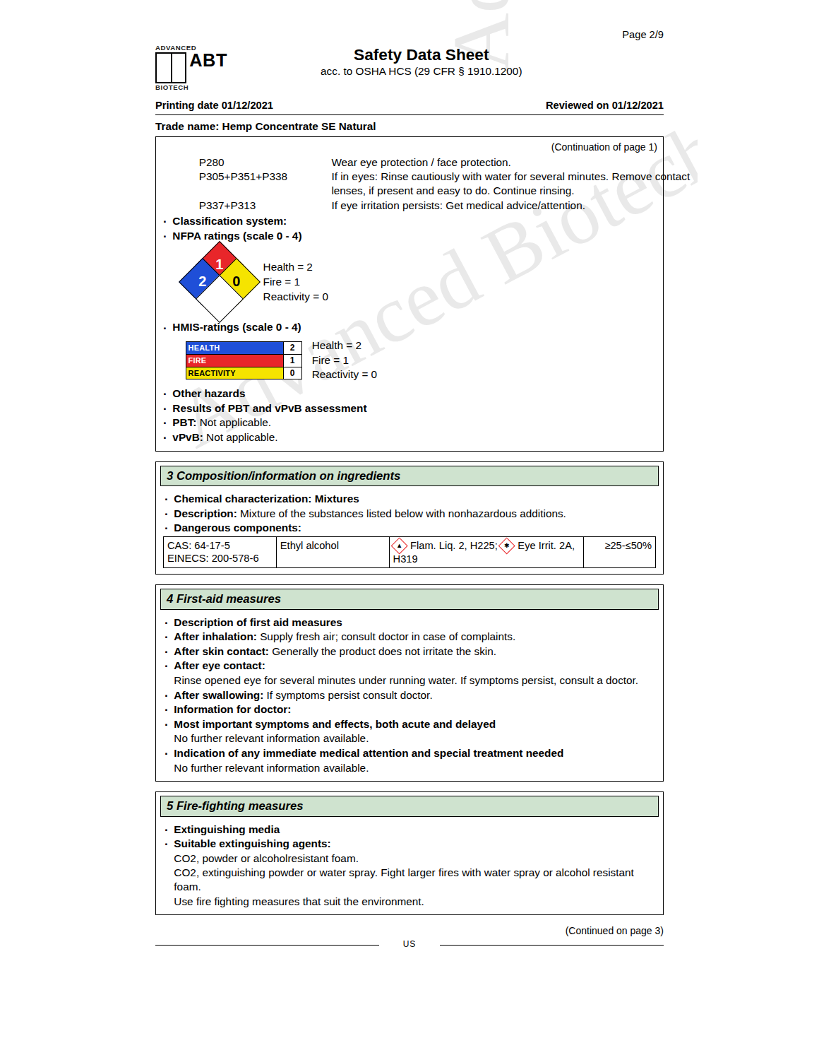Advanced Biotech Advanced Biotech
Page 2/9
ADVANCED
ABT
BIOTECH
Safety Data Sheet
acc. to OSHA HCS (29 CFR § 1910.1200)
Printing date 01/12/2021
Reviewed on 01/12/2021
Trade name: Hemp Concentrate SE Natural
(Continuation of page 1)
| P280 | Wear eye protection / face protection. |
| P305+P351+P338 | If in eyes: Rinse cautiously with water for several minutes. Remove contact lenses, if present and easy to do. Continue rinsing. |
| P337+P313 | If eye irritation persists: Get medical advice/attention. |
Classification system:
NFPA ratings (scale 0 - 4)
1
2
0
Health = 2
Fire = 1
Reactivity = 0
HMIS-ratings (scale 0 - 4)
| HEALTH | 2 |
| FIRE | 1 |
| REACTIVITY | 0 |
Health = 2
Fire = 1
Reactivity = 0
Other hazards
Results of PBT and vPvB assessment
PBT: Not applicable.
vPvB: Not applicable.
3 Composition/information on ingredients
Chemical characterization: Mixtures
Description: Mixture of the substances listed below with nonhazardous additions.
Dangerous components:
| CAS: 64-17-5 EINECS: 200-578-6 | Ethyl alcohol | ▲ Flam. Liq. 2, H225; ✱ Eye Irrit. 2A, H319 | ≥25-≤50% |
4 First-aid measures
Description of first aid measures
After inhalation: Supply fresh air; consult doctor in case of complaints.
After skin contact: Generally the product does not irritate the skin.
After eye contact:
Rinse opened eye for several minutes under running water. If symptoms persist, consult a doctor.
After swallowing: If symptoms persist consult doctor.
Information for doctor:
Most important symptoms and effects, both acute and delayed
No further relevant information available.
Indication of any immediate medical attention and special treatment needed
No further relevant information available.
5 Fire-fighting measures
Extinguishing media
Suitable extinguishing agents:
CO2, powder or alcoholresistant foam.
CO2, extinguishing powder or water spray. Fight larger fires with water spray or alcohol resistant foam.
Use fire fighting measures that suit the environment.
(Continued on page 3)
US